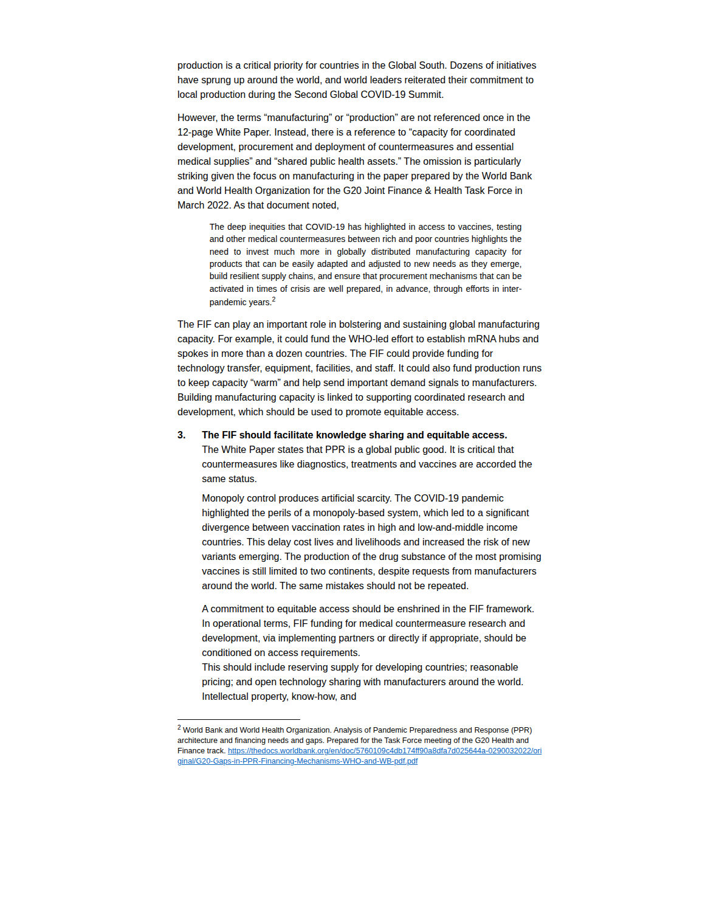production is a critical priority for countries in the Global South. Dozens of initiatives have sprung up around the world, and world leaders reiterated their commitment to local production during the Second Global COVID-19 Summit.
However, the terms “manufacturing” or “production” are not referenced once in the 12-page White Paper. Instead, there is a reference to “capacity for coordinated development, procurement and deployment of countermeasures and essential medical supplies” and “shared public health assets.” The omission is particularly striking given the focus on manufacturing in the paper prepared by the World Bank and World Health Organization for the G20 Joint Finance & Health Task Force in March 2022. As that document noted,
The deep inequities that COVID-19 has highlighted in access to vaccines, testing and other medical countermeasures between rich and poor countries highlights the need to invest much more in globally distributed manufacturing capacity for products that can be easily adapted and adjusted to new needs as they emerge, build resilient supply chains, and ensure that procurement mechanisms that can be activated in times of crisis are well prepared, in advance, through efforts in inter-pandemic years.2
The FIF can play an important role in bolstering and sustaining global manufacturing capacity. For example, it could fund the WHO-led effort to establish mRNA hubs and spokes in more than a dozen countries. The FIF could provide funding for technology transfer, equipment, facilities, and staff. It could also fund production runs to keep capacity “warm” and help send important demand signals to manufacturers. Building manufacturing capacity is linked to supporting coordinated research and development, which should be used to promote equitable access.
The FIF should facilitate knowledge sharing and equitable access.
The White Paper states that PPR is a global public good. It is critical that countermeasures like diagnostics, treatments and vaccines are accorded the same status.
Monopoly control produces artificial scarcity. The COVID-19 pandemic highlighted the perils of a monopoly-based system, which led to a significant divergence between vaccination rates in high and low-and-middle income countries. This delay cost lives and livelihoods and increased the risk of new variants emerging. The production of the drug substance of the most promising vaccines is still limited to two continents, despite requests from manufacturers around the world. The same mistakes should not be repeated.
A commitment to equitable access should be enshrined in the FIF framework. In operational terms, FIF funding for medical countermeasure research and development, via implementing partners or directly if appropriate, should be conditioned on access requirements.
This should include reserving supply for developing countries; reasonable pricing; and open technology sharing with manufacturers around the world. Intellectual property, know-how, and
2 World Bank and World Health Organization. Analysis of Pandemic Preparedness and Response (PPR) architecture and financing needs and gaps. Prepared for the Task Force meeting of the G20 Health and Finance track. https://thedocs.worldbank.org/en/doc/5760109c4db174ff90a8dfa7d025644a-0290032022/original/G20-Gaps-in-PPR-Financing-Mechanisms-WHO-and-WB-pdf.pdf